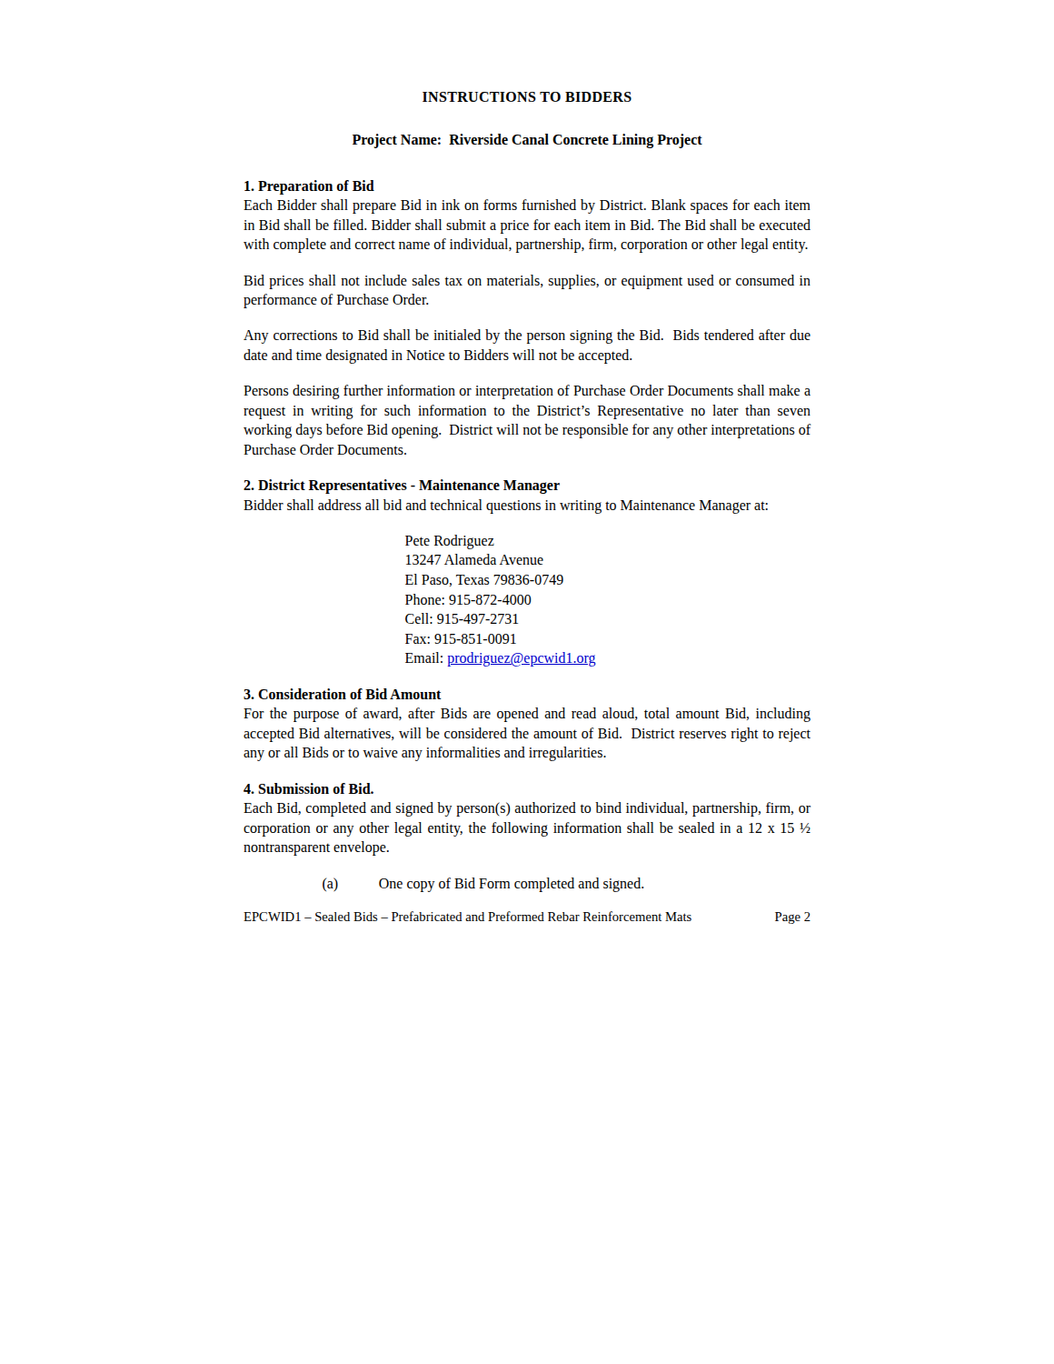INSTRUCTIONS TO BIDDERS
Project Name: Riverside Canal Concrete Lining Project
1. Preparation of Bid
Each Bidder shall prepare Bid in ink on forms furnished by District. Blank spaces for each item in Bid shall be filled. Bidder shall submit a price for each item in Bid. The Bid shall be executed with complete and correct name of individual, partnership, firm, corporation or other legal entity.
Bid prices shall not include sales tax on materials, supplies, or equipment used or consumed in performance of Purchase Order.
Any corrections to Bid shall be initialed by the person signing the Bid. Bids tendered after due date and time designated in Notice to Bidders will not be accepted.
Persons desiring further information or interpretation of Purchase Order Documents shall make a request in writing for such information to the District’s Representative no later than seven working days before Bid opening. District will not be responsible for any other interpretations of Purchase Order Documents.
2. District Representatives - Maintenance Manager
Bidder shall address all bid and technical questions in writing to Maintenance Manager at:
Pete Rodriguez
13247 Alameda Avenue
El Paso, Texas 79836-0749
Phone: 915-872-4000
Cell: 915-497-2731
Fax: 915-851-0091
Email: prodriguez@epcwid1.org
3. Consideration of Bid Amount
For the purpose of award, after Bids are opened and read aloud, total amount Bid, including accepted Bid alternatives, will be considered the amount of Bid. District reserves right to reject any or all Bids or to waive any informalities and irregularities.
4. Submission of Bid.
Each Bid, completed and signed by person(s) authorized to bind individual, partnership, firm, or corporation or any other legal entity, the following information shall be sealed in a 12 x 15 ½ nontransparent envelope.
(a) One copy of Bid Form completed and signed.
EPCWID1 – Sealed Bids – Prefabricated and Preformed Rebar Reinforcement Mats Page 2